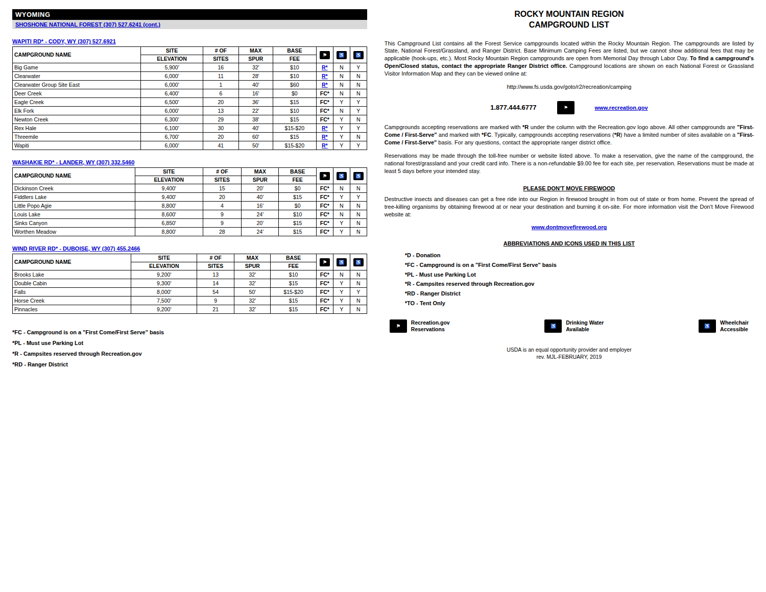WYOMING
SHOSHONE NATIONAL FOREST (307) 527.6241 (cont.)
WAPITI RD* - CODY, WY (307) 527.6921
| CAMPGROUND NAME | SITE | # OF | MAX | BASE | ⚑ | ♿ | ♿ |
| --- | --- | --- | --- | --- | --- | --- | --- |
| ELEVATION | SITES | SPUR | FEE |
| Big Game | 5,900' | 16 | 32' | $10 | R* | N | Y |
| Clearwater | 6,000' | 11 | 28' | $10 | R* | N | N |
| Clearwater Group Site East | 6,000' | 1 | 40' | $60 | R* | N | N |
| Deer Creek | 6,400' | 6 | 16' | $0 | FC* | N | N |
| Eagle Creek | 6,500' | 20 | 36' | $15 | FC* | Y | Y |
| Elk Fork | 6,000' | 13 | 22' | $10 | FC* | N | Y |
| Newton Creek | 6,300' | 29 | 38' | $15 | FC* | Y | N |
| Rex Hale | 6,100' | 30 | 40' | $15-$20 | R* | Y | Y |
| Threemile | 6,700' | 20 | 60' | $15 | R* | Y | N |
| Wapiti | 6,000' | 41 | 50' | $15-$20 | R* | Y | Y |
WASHAKIE RD* - LANDER, WY (307) 332.5460
| CAMPGROUND NAME | SITE | # OF | MAX | BASE | ⚑ | ♿ | ♿ |
| --- | --- | --- | --- | --- | --- | --- | --- |
| ELEVATION | SITES | SPUR | FEE |
| Dickinson Creek | 9,400' | 15 | 20' | $0 | FC* | N | N |
| Fiddlers Lake | 9,400' | 20 | 40' | $15 | FC* | Y | Y |
| Little Popo Agie | 8,800' | 4 | 16' | $0 | FC* | N | N |
| Louis Lake | 8,600' | 9 | 24' | $10 | FC* | N | N |
| Sinks Canyon | 6,850' | 9 | 20' | $15 | FC* | Y | N |
| Worthen Meadow | 8,800' | 28 | 24' | $15 | FC* | Y | N |
WIND RIVER RD* - DUBOISE, WY (307) 455.2466
| CAMPGROUND NAME | SITE | # OF | MAX | BASE | ⚑ | ♿ | ♿ |
| --- | --- | --- | --- | --- | --- | --- | --- |
| ELEVATION | SITES | SPUR | FEE |
| Brooks Lake | 9,200' | 13 | 32' | $10 | FC* | N | N |
| Double Cabin | 9,300' | 14 | 32' | $15 | FC* | Y | N |
| Falls | 8,000' | 54 | 50' | $15-$20 | FC* | Y | Y |
| Horse Creek | 7,500' | 9 | 32' | $15 | FC* | Y | N |
| Pinnacles | 9,200' | 21 | 32' | $15 | FC* | Y | N |
*FC - Campground is on a "First Come/First Serve" basis
*PL - Must use Parking Lot
*R - Campsites reserved through Recreation.gov
*RD - Ranger District
ROCKY MOUNTAIN REGION
CAMPGROUND LIST
This Campground List contains all the Forest Service campgrounds located within the Rocky Mountain Region. The campgrounds are listed by State, National Forest/Grassland, and Ranger District. Base Minimum Camping Fees are listed, but we cannot show additional fees that may be applicable (hook-ups, etc.). Most Rocky Mountain Region campgrounds are open from Memorial Day through Labor Day. To find a campground's Open/Closed status, contact the appropriate Ranger District office. Campground locations are shown on each National Forest or Grassland Visitor Information Map and they can be viewed online at:
http://www.fs.usda.gov/goto/r2/recreation/camping
1.877.444.6777 ⚑ www.recreation.gov
Campgrounds accepting reservations are marked with *R under the column with the Recreation.gov logo above. All other campgrounds are "First-Come / First-Serve" and marked with *FC. Typically, campgrounds accepting reservations (*R) have a limited number of sites available on a "First-Come / First-Serve" basis. For any questions, contact the appropriate ranger district office.
Reservations may be made through the toll-free number or website listed above. To make a reservation, give the name of the campground, the national forest/grassland and your credit card info. There is a non-refundable $9.00 fee for each site, per reservation. Reservations must be made at least 5 days before your intended stay.
PLEASE DON'T MOVE FIREWOOD
Destructive insects and diseases can get a free ride into our Region in firewood brought in from out of state or from home. Prevent the spread of tree-killing organisms by obtaining firewood at or near your destination and burning it on-site. For more information visit the Don't Move Firewood website at:
www.dontmovefirewood.org
ABBREVIATIONS AND ICONS USED IN THIS LIST
*D - Donation
*FC - Campground is on a "First Come/First Serve" basis
*PL - Must use Parking Lot
*R - Campsites reserved through Recreation.gov
*RD - Ranger District
*TO - Tent Only
⚑ Recreation.gov
Reservations
♿ Drinking Water
Available
♿ Wheelchair
Accessible
USDA is an equal opportunity provider and employer
rev. MJL-FEBRUARY, 2019